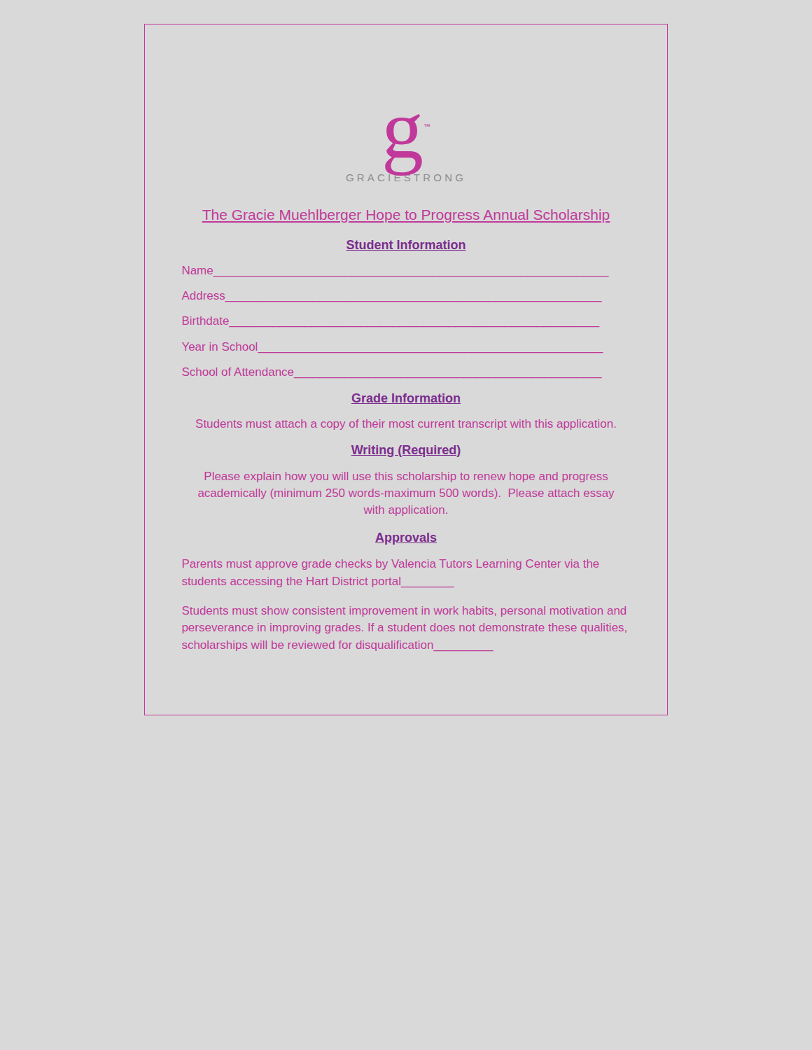g™
GRACIESTRONG
The Gracie Muehlberger Hope to Progress Annual Scholarship
Student Information
Name_______________________________________________________________
Address____________________________________________________________
Birthdate___________________________________________________________
Year in School_______________________________________________________
School of Attendance_________________________________________________
Grade Information
Students must attach a copy of their most current transcript with this application.
Writing (Required)
Please explain how you will use this scholarship to renew hope and progress academically (minimum 250 words-maximum 500 words). Please attach essay with application.
Approvals
Parents must approve grade checks by Valencia Tutors Learning Center via the students accessing the Hart District portal________
Students must show consistent improvement in work habits, personal motivation and perseverance in improving grades. If a student does not demonstrate these qualities, scholarships will be reviewed for disqualification_________